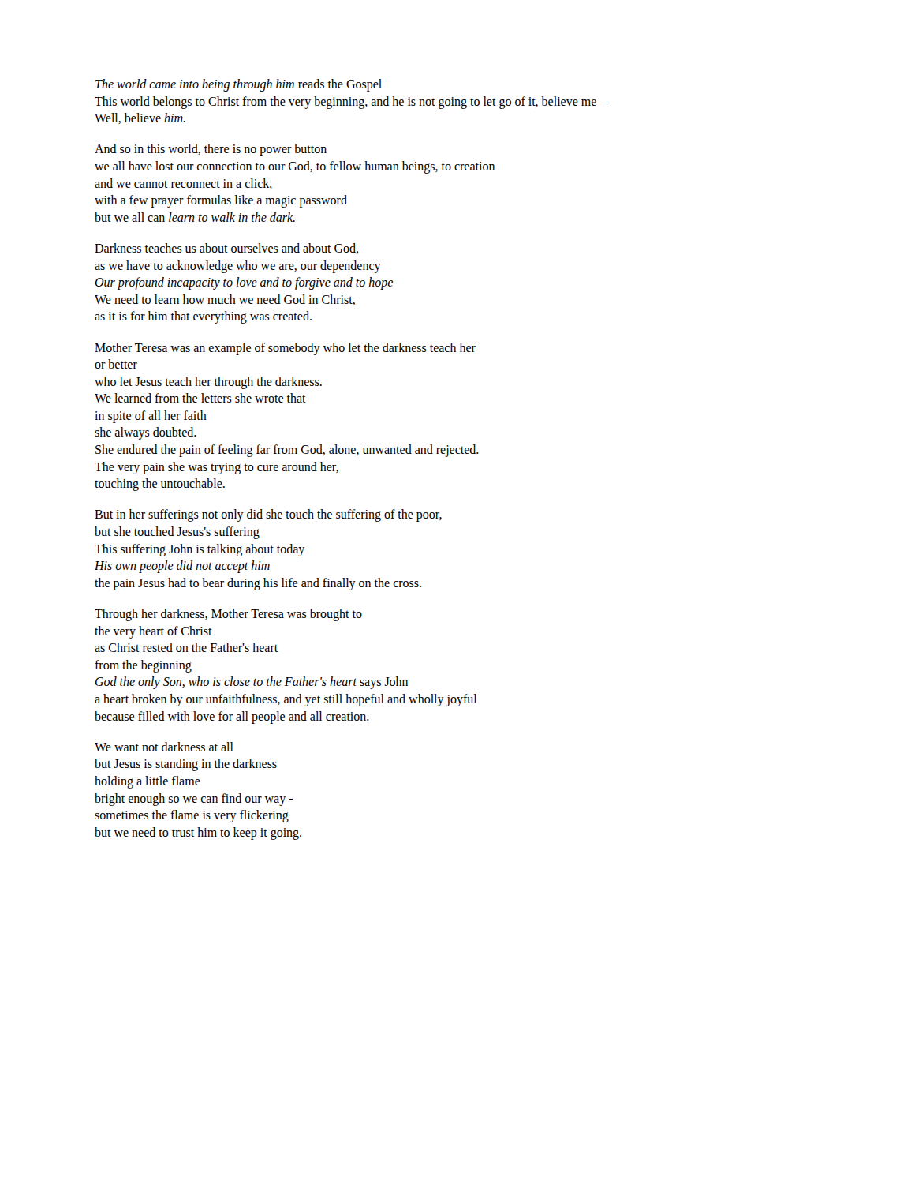The world came into being through him reads the Gospel
This world belongs to Christ from the very beginning, and he is not going to let go of it, believe me –
Well, believe him.
And so in this world, there is no power button
we all have lost our connection to our God, to fellow human beings, to creation
and we cannot reconnect in a click,
with a few prayer formulas like a magic password
but we all can learn to walk in the dark.
Darkness teaches us about ourselves and about God,
as we have to acknowledge who we are, our dependency
Our profound incapacity to love and to forgive and to hope
We need to learn how much we need God in Christ,
as it is for him that everything was created.
Mother Teresa was an example of somebody who let the darkness teach her
or better
who let Jesus teach her through the darkness.
We learned from the letters she wrote that
in spite of all her faith
she always doubted.
She endured the pain of feeling far from God, alone, unwanted and rejected.
The very pain she was trying to cure around her,
touching the untouchable.
But in her sufferings not only did she touch the suffering of the poor,
but she touched Jesus's suffering
This suffering John is talking about today
His own people did not accept him
the pain Jesus had to bear during his life and finally on the cross.
Through her darkness, Mother Teresa was brought to
the very heart of Christ
as Christ rested on the Father's heart
from the beginning
God the only Son, who is close to the Father's heart says John
a heart broken by our unfaithfulness, and yet still hopeful and wholly joyful
because filled with love for all people and all creation.
We want not darkness at all
but Jesus is standing in the darkness
holding a little flame
bright enough so we can find our way -
sometimes the flame is very flickering
but we need to trust him to keep it going.